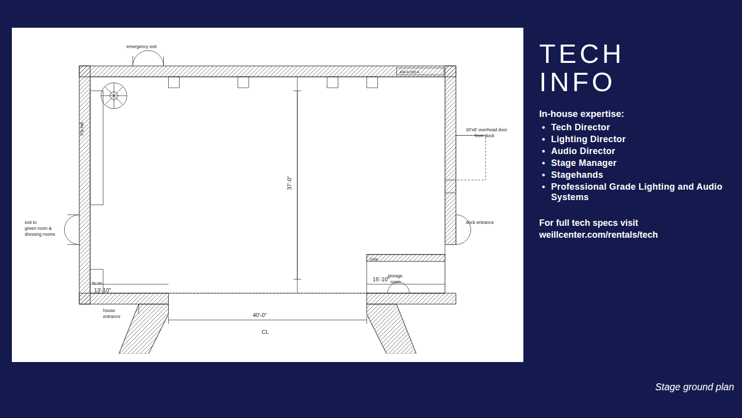Stage ground plan Architectural ground plan of the stage showing a 40 foot by 37 foot stage area, emergency exit, fly rails, dock entrance with a 20 foot by 8 foot overhead door, storage room, house entrance, exit to green room and dressing rooms, and electrical service of 400 amps and 200 amps. emergency exit Fly rail fly rail exit to green room & dressing rooms 20'x8' overhead door from dock dock entrance storage room 100a 400 A 200 A house entrance 37'-0" 13'-10" 15'-10" 40'-0" CL
TECH
INFO
In-house expertise:
Tech Director
Lighting Director
Audio Director
Stage Manager
Stagehands
Professional Grade Lighting and Audio Systems
For full tech specs visit
weillcenter.com/rentals/tech
Stage ground plan